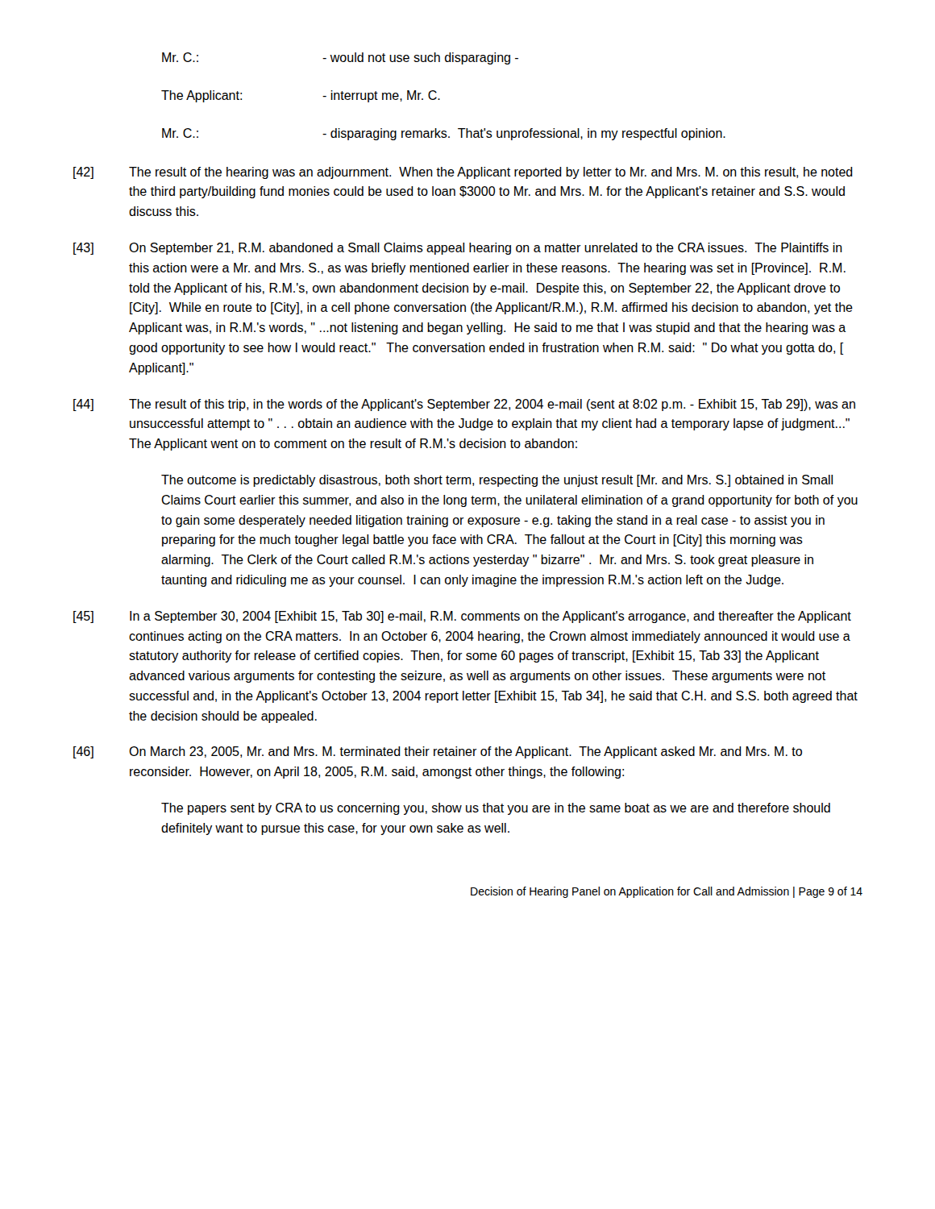Mr. C.:
- would not use such disparaging -
The Applicant:
- interrupt me, Mr. C.
Mr. C.:
- disparaging remarks. That's unprofessional, in my respectful opinion.
[42]
The result of the hearing was an adjournment. When the Applicant reported by letter to Mr. and Mrs. M. on this result, he noted the third party/building fund monies could be used to loan $3000 to Mr. and Mrs. M. for the Applicant's retainer and S.S. would discuss this.
[43]
On September 21, R.M. abandoned a Small Claims appeal hearing on a matter unrelated to the CRA issues. The Plaintiffs in this action were a Mr. and Mrs. S., as was briefly mentioned earlier in these reasons. The hearing was set in [Province]. R.M. told the Applicant of his, R.M.'s, own abandonment decision by e-mail. Despite this, on September 22, the Applicant drove to [City]. While en route to [City], in a cell phone conversation (the Applicant/R.M.), R.M. affirmed his decision to abandon, yet the Applicant was, in R.M.'s words, " ...not listening and began yelling. He said to me that I was stupid and that the hearing was a good opportunity to see how I would react." The conversation ended in frustration when R.M. said: " Do what you gotta do, [ Applicant]."
[44]
The result of this trip, in the words of the Applicant's September 22, 2004 e-mail (sent at 8:02 p.m. - Exhibit 15, Tab 29]), was an unsuccessful attempt to " . . . obtain an audience with the Judge to explain that my client had a temporary lapse of judgment..." The Applicant went on to comment on the result of R.M.'s decision to abandon:
The outcome is predictably disastrous, both short term, respecting the unjust result [Mr. and Mrs. S.] obtained in Small Claims Court earlier this summer, and also in the long term, the unilateral elimination of a grand opportunity for both of you to gain some desperately needed litigation training or exposure - e.g. taking the stand in a real case - to assist you in preparing for the much tougher legal battle you face with CRA. The fallout at the Court in [City] this morning was alarming. The Clerk of the Court called R.M.'s actions yesterday " bizarre" . Mr. and Mrs. S. took great pleasure in taunting and ridiculing me as your counsel. I can only imagine the impression R.M.'s action left on the Judge.
[45]
In a September 30, 2004 [Exhibit 15, Tab 30] e-mail, R.M. comments on the Applicant's arrogance, and thereafter the Applicant continues acting on the CRA matters. In an October 6, 2004 hearing, the Crown almost immediately announced it would use a statutory authority for release of certified copies. Then, for some 60 pages of transcript, [Exhibit 15, Tab 33] the Applicant advanced various arguments for contesting the seizure, as well as arguments on other issues. These arguments were not successful and, in the Applicant's October 13, 2004 report letter [Exhibit 15, Tab 34], he said that C.H. and S.S. both agreed that the decision should be appealed.
[46]
On March 23, 2005, Mr. and Mrs. M. terminated their retainer of the Applicant. The Applicant asked Mr. and Mrs. M. to reconsider. However, on April 18, 2005, R.M. said, amongst other things, the following:
The papers sent by CRA to us concerning you, show us that you are in the same boat as we are and therefore should definitely want to pursue this case, for your own sake as well.
Decision of Hearing Panel on Application for Call and Admission | Page 9 of 14